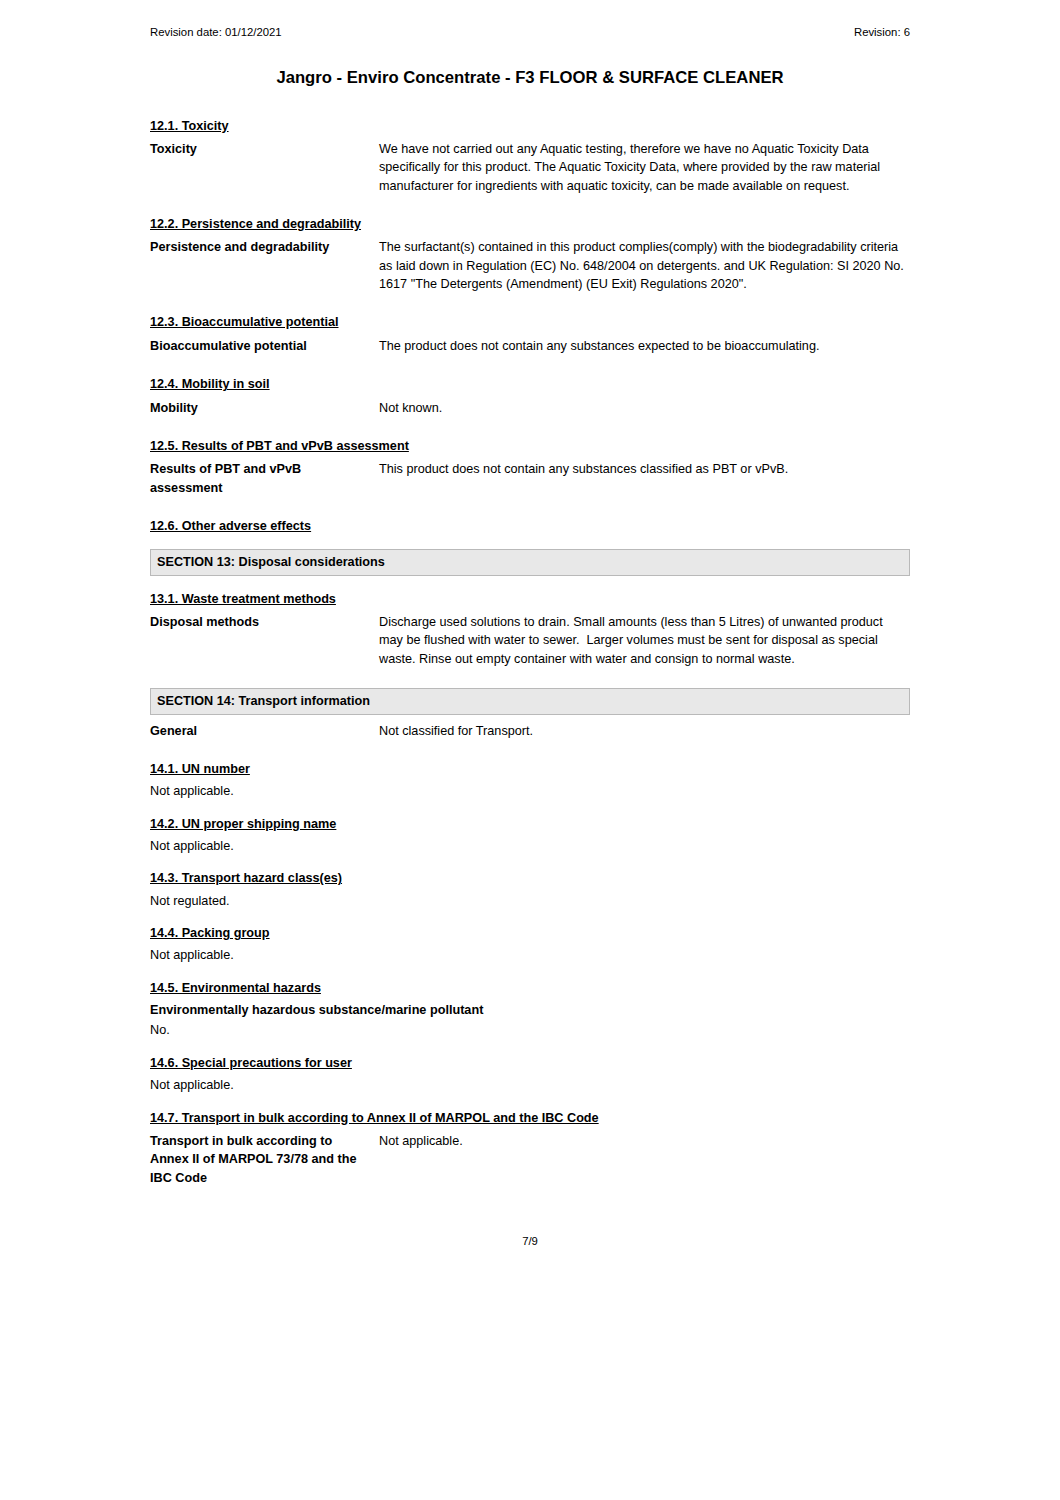Revision date: 01/12/2021
Revision: 6
Jangro - Enviro Concentrate - F3 FLOOR & SURFACE CLEANER
12.1. Toxicity
| Toxicity | We have not carried out any Aquatic testing, therefore we have no Aquatic Toxicity Data specifically for this product. The Aquatic Toxicity Data, where provided by the raw material manufacturer for ingredients with aquatic toxicity, can be made available on request. |
12.2. Persistence and degradability
| Persistence and degradability | The surfactant(s) contained in this product complies(comply) with the biodegradability criteria as laid down in Regulation (EC) No. 648/2004 on detergents. and UK Regulation: SI 2020 No. 1617 "The Detergents (Amendment) (EU Exit) Regulations 2020". |
12.3. Bioaccumulative potential
| Bioaccumulative potential | The product does not contain any substances expected to be bioaccumulating. |
12.4. Mobility in soil
| Mobility | Not known. |
12.5. Results of PBT and vPvB assessment
| Results of PBT and vPvB assessment | This product does not contain any substances classified as PBT or vPvB. |
12.6. Other adverse effects
SECTION 13: Disposal considerations
13.1. Waste treatment methods
| Disposal methods | Discharge used solutions to drain. Small amounts (less than 5 Litres) of unwanted product may be flushed with water to sewer. Larger volumes must be sent for disposal as special waste. Rinse out empty container with water and consign to normal waste. |
SECTION 14: Transport information
| General | Not classified for Transport. |
14.1. UN number
Not applicable.
14.2. UN proper shipping name
Not applicable.
14.3. Transport hazard class(es)
Not regulated.
14.4. Packing group
Not applicable.
14.5. Environmental hazards
Environmentally hazardous substance/marine pollutant
No.
14.6. Special precautions for user
Not applicable.
14.7. Transport in bulk according to Annex II of MARPOL and the IBC Code
| Transport in bulk according to Annex II of MARPOL 73/78 and the IBC Code | Not applicable. |
7/9